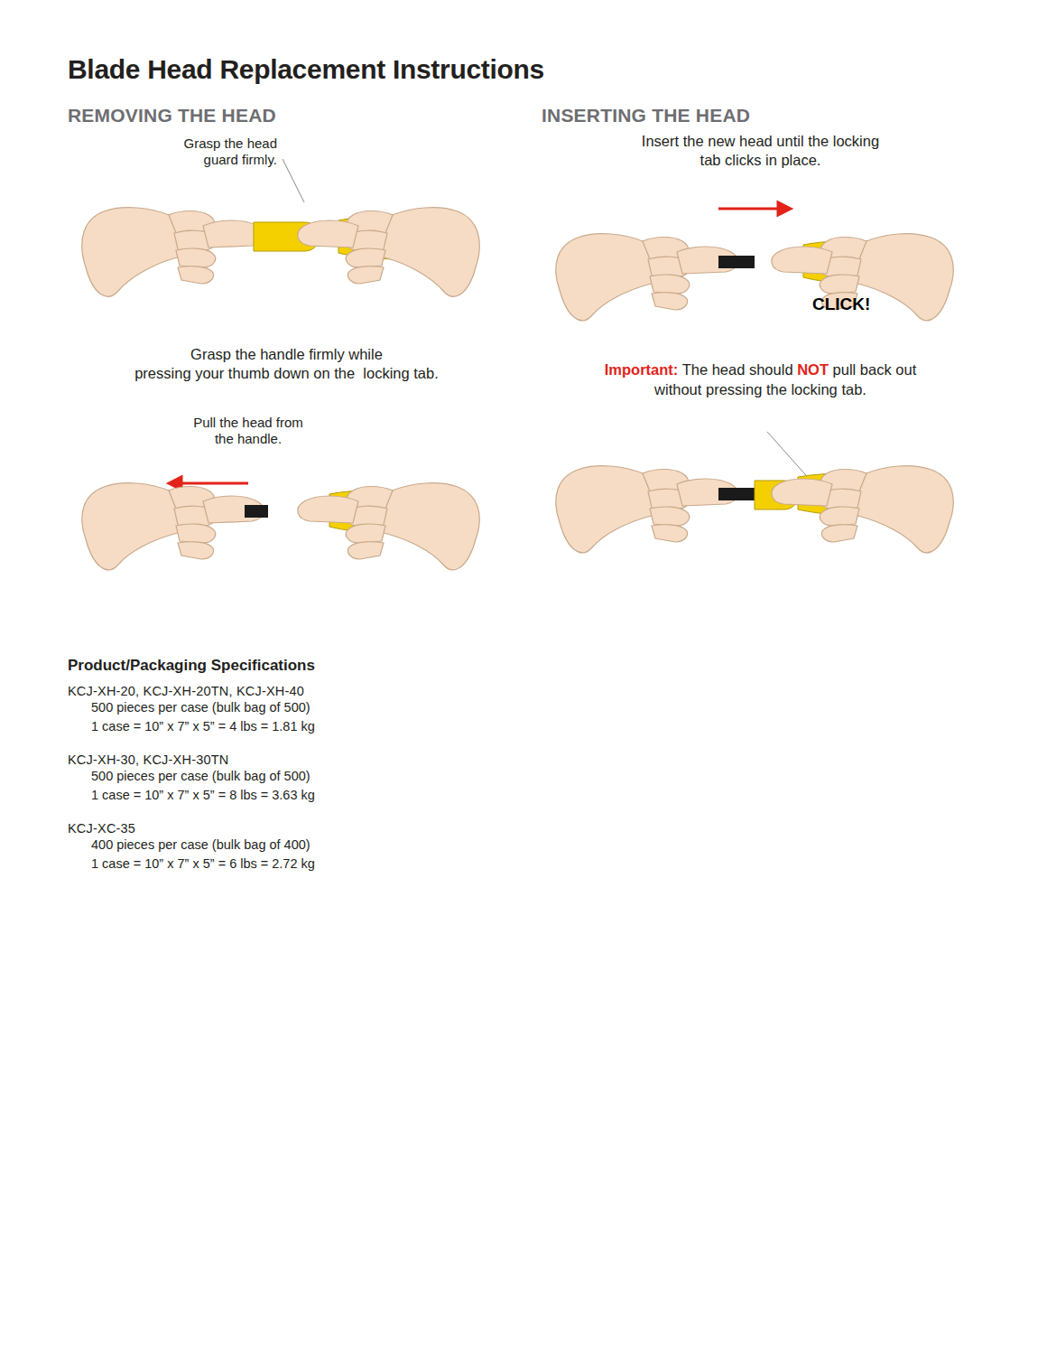Blade Head Replacement Instructions
REMOVING THE HEAD
Grasp the head guard firmly. XCHANGE
Grasp the handle firmly while
pressing your thumb down on the locking tab.
Pull the head from the handle. XCHANGE
INSERTING THE HEAD
Insert the new head until the locking
tab clicks in place.
KLEVER XCHANGE CLICK!
Important: The head should NOT pull back out
without pressing the locking tab.
KLEVER XCHANGE
Product/Packaging Specifications
KCJ-XH-20, KCJ-XH-20TN, KCJ-XH-40
500 pieces per case (bulk bag of 500)
1 case = 10” x 7” x 5” = 4 lbs = 1.81 kg
KCJ-XH-30, KCJ-XH-30TN
500 pieces per case (bulk bag of 500)
1 case = 10” x 7” x 5” = 8 lbs = 3.63 kg
KCJ-XC-35
400 pieces per case (bulk bag of 400)
1 case = 10” x 7” x 5” = 6 lbs = 2.72 kg